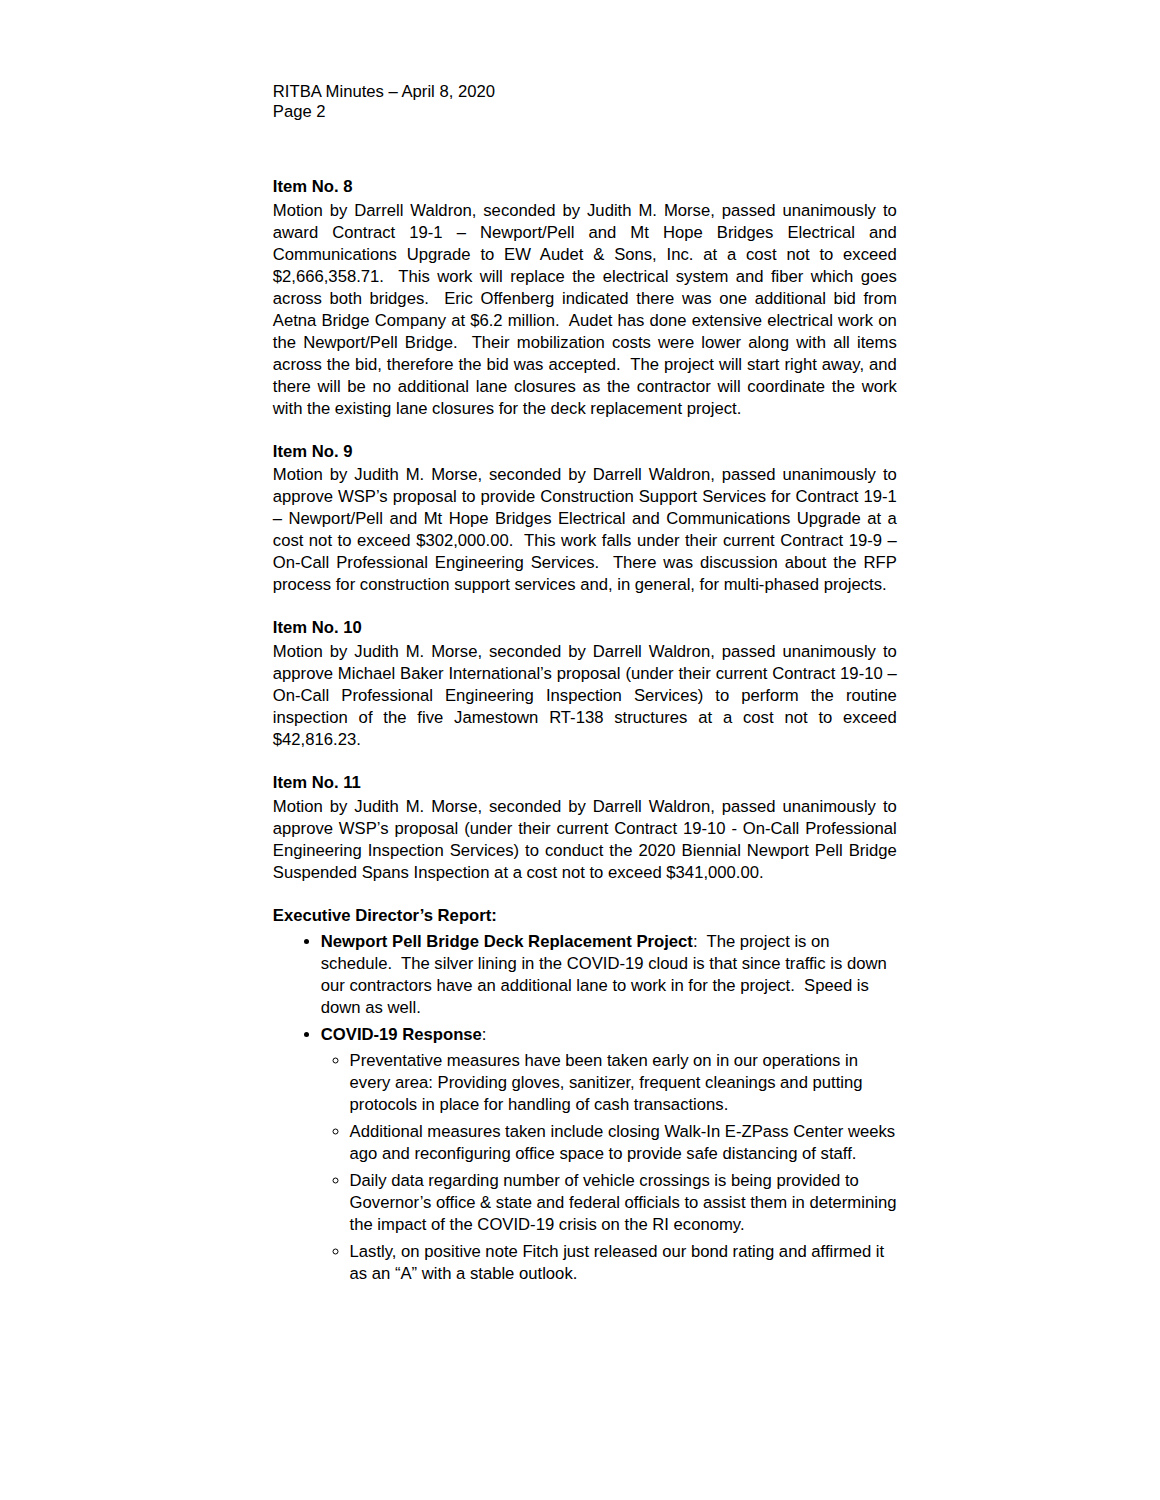RITBA Minutes – April 8, 2020
Page 2
Item No. 8
Motion by Darrell Waldron, seconded by Judith M. Morse, passed unanimously to award Contract 19-1 – Newport/Pell and Mt Hope Bridges Electrical and Communications Upgrade to EW Audet & Sons, Inc. at a cost not to exceed $2,666,358.71. This work will replace the electrical system and fiber which goes across both bridges. Eric Offenberg indicated there was one additional bid from Aetna Bridge Company at $6.2 million. Audet has done extensive electrical work on the Newport/Pell Bridge. Their mobilization costs were lower along with all items across the bid, therefore the bid was accepted. The project will start right away, and there will be no additional lane closures as the contractor will coordinate the work with the existing lane closures for the deck replacement project.
Item No. 9
Motion by Judith M. Morse, seconded by Darrell Waldron, passed unanimously to approve WSP’s proposal to provide Construction Support Services for Contract 19-1 – Newport/Pell and Mt Hope Bridges Electrical and Communications Upgrade at a cost not to exceed $302,000.00. This work falls under their current Contract 19-9 – On-Call Professional Engineering Services. There was discussion about the RFP process for construction support services and, in general, for multi-phased projects.
Item No. 10
Motion by Judith M. Morse, seconded by Darrell Waldron, passed unanimously to approve Michael Baker International’s proposal (under their current Contract 19-10 – On-Call Professional Engineering Inspection Services) to perform the routine inspection of the five Jamestown RT-138 structures at a cost not to exceed $42,816.23.
Item No. 11
Motion by Judith M. Morse, seconded by Darrell Waldron, passed unanimously to approve WSP’s proposal (under their current Contract 19-10 - On-Call Professional Engineering Inspection Services) to conduct the 2020 Biennial Newport Pell Bridge Suspended Spans Inspection at a cost not to exceed $341,000.00.
Executive Director’s Report:
Newport Pell Bridge Deck Replacement Project: The project is on schedule. The silver lining in the COVID-19 cloud is that since traffic is down our contractors have an additional lane to work in for the project. Speed is down as well.
COVID-19 Response:
Preventative measures have been taken early on in our operations in every area: Providing gloves, sanitizer, frequent cleanings and putting protocols in place for handling of cash transactions.
Additional measures taken include closing Walk-In E-ZPass Center weeks ago and reconfiguring office space to provide safe distancing of staff.
Daily data regarding number of vehicle crossings is being provided to Governor’s office & state and federal officials to assist them in determining the impact of the COVID-19 crisis on the RI economy.
Lastly, on positive note Fitch just released our bond rating and affirmed it as an “A” with a stable outlook.